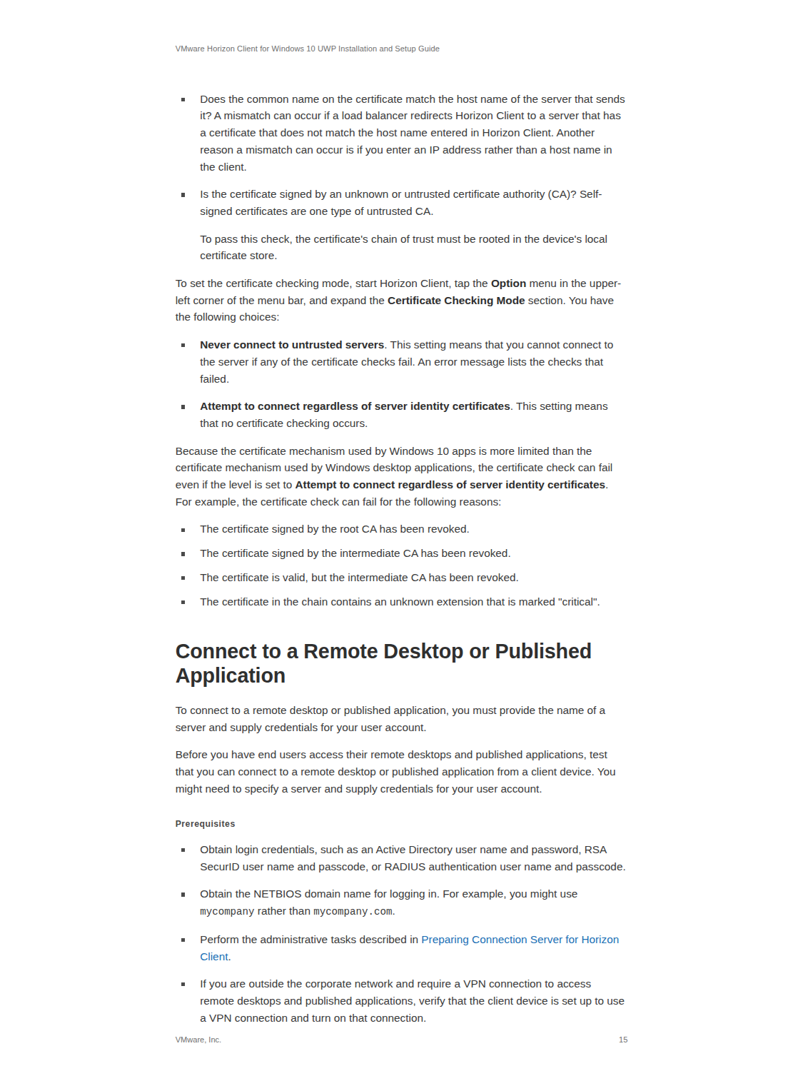VMware Horizon Client for Windows 10 UWP Installation and Setup Guide
Does the common name on the certificate match the host name of the server that sends it? A mismatch can occur if a load balancer redirects Horizon Client to a server that has a certificate that does not match the host name entered in Horizon Client. Another reason a mismatch can occur is if you enter an IP address rather than a host name in the client.
Is the certificate signed by an unknown or untrusted certificate authority (CA)? Self-signed certificates are one type of untrusted CA.
To pass this check, the certificate's chain of trust must be rooted in the device's local certificate store.
To set the certificate checking mode, start Horizon Client, tap the Option menu in the upper-left corner of the menu bar, and expand the Certificate Checking Mode section. You have the following choices:
Never connect to untrusted servers. This setting means that you cannot connect to the server if any of the certificate checks fail. An error message lists the checks that failed.
Attempt to connect regardless of server identity certificates. This setting means that no certificate checking occurs.
Because the certificate mechanism used by Windows 10 apps is more limited than the certificate mechanism used by Windows desktop applications, the certificate check can fail even if the level is set to Attempt to connect regardless of server identity certificates. For example, the certificate check can fail for the following reasons:
The certificate signed by the root CA has been revoked.
The certificate signed by the intermediate CA has been revoked.
The certificate is valid, but the intermediate CA has been revoked.
The certificate in the chain contains an unknown extension that is marked "critical".
Connect to a Remote Desktop or Published Application
To connect to a remote desktop or published application, you must provide the name of a server and supply credentials for your user account.
Before you have end users access their remote desktops and published applications, test that you can connect to a remote desktop or published application from a client device. You might need to specify a server and supply credentials for your user account.
Prerequisites
Obtain login credentials, such as an Active Directory user name and password, RSA SecurID user name and passcode, or RADIUS authentication user name and passcode.
Obtain the NETBIOS domain name for logging in. For example, you might use mycompany rather than mycompany.com.
Perform the administrative tasks described in Preparing Connection Server for Horizon Client.
If you are outside the corporate network and require a VPN connection to access remote desktops and published applications, verify that the client device is set up to use a VPN connection and turn on that connection.
VMware, Inc. 15